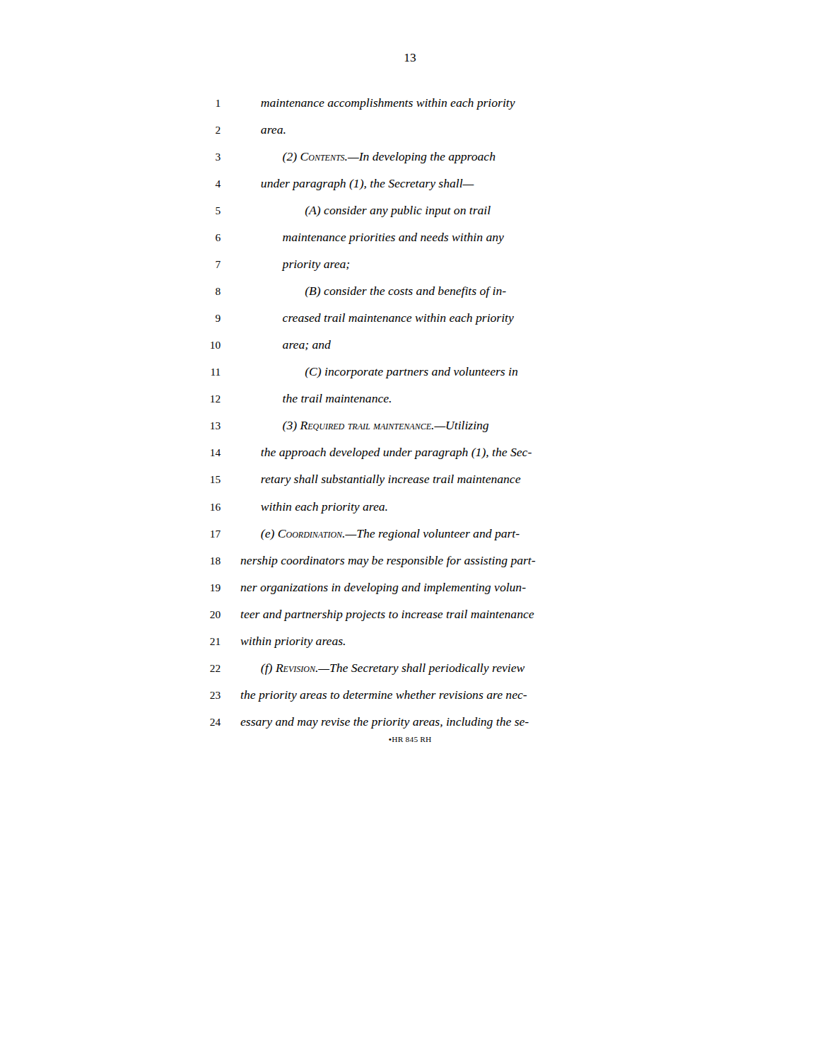13
| 1 | maintenance accomplishments within each priority |
| 2 | area. |
| 3 | (2) Contents. —In developing the approach |
| 4 | under paragraph (1), the Secretary shall— |
| 5 | (A) consider any public input on trail |
| 6 | maintenance priorities and needs within any |
| 7 | priority area; |
| 8 | (B) consider the costs and benefits of in- |
| 9 | creased trail maintenance within each priority |
| 10 | area; and |
| 11 | (C) incorporate partners and volunteers in |
| 12 | the trail maintenance. |
| 13 | (3) Required trail maintenance. —Utilizing |
| 14 | the approach developed under paragraph (1), the Sec- |
| 15 | retary shall substantially increase trail maintenance |
| 16 | within each priority area. |
| 17 | (e) Coordination. —The regional volunteer and part- |
| 18 | nership coordinators may be responsible for assisting part- |
| 19 | ner organizations in developing and implementing volun- |
| 20 | teer and partnership projects to increase trail maintenance |
| 21 | within priority areas. |
| 22 | (f) Revision. —The Secretary shall periodically review |
| 23 | the priority areas to determine whether revisions are nec- |
| 24 | essary and may revise the priority areas, including the se- |
•HR 845 RH